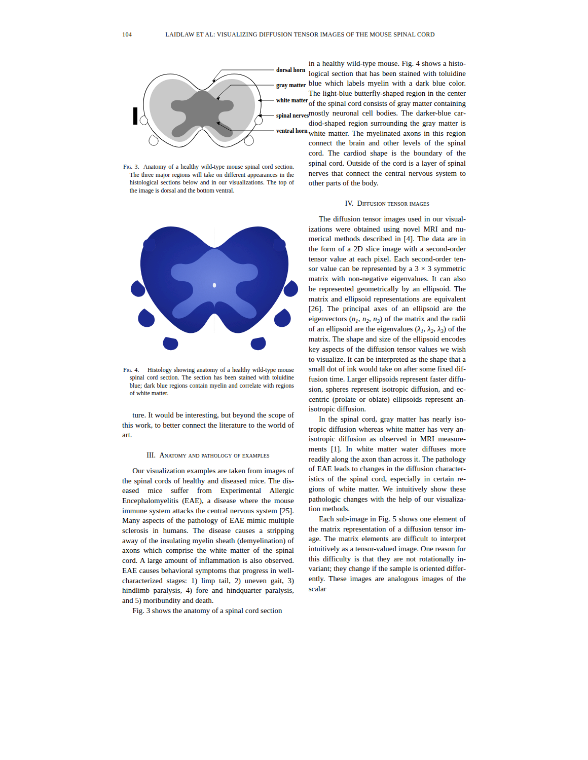104
Laidlaw et al: Visualizing Diffusion Tensor Images of the Mouse Spinal Cord
dorsal horn gray matter white matter spinal nerves ventral horn 500 u m
Fig. 3. Anatomy of a healthy wild-type mouse spinal cord section. The three major regions will take on different appearances in the histological sections below and in our visualizations. The top of the image is dorsal and the bottom ventral.
Fig. 4. Histology showing anatomy of a healthy wild-type mouse spinal cord section. The section has been stained with toluidine blue; dark blue regions contain myelin and correlate with regions of white matter.
ture. It would be interesting, but beyond the scope of this work, to better connect the literature to the world of art.
III. Anatomy and pathology of examples
Our visualization examples are taken from images of the spinal cords of healthy and diseased mice. The diseased mice suffer from Experimental Allergic Encephalomyelitis (EAE), a disease where the mouse immune system attacks the central nervous system [25]. Many aspects of the pathology of EAE mimic multiple sclerosis in humans. The disease causes a stripping away of the insulating myelin sheath (demyelination) of axons which comprise the white matter of the spinal cord. A large amount of inflammation is also observed. EAE causes behavioral symptoms that progress in well-characterized stages: 1) limp tail, 2) uneven gait, 3) hindlimb paralysis, 4) fore and hindquarter paralysis, and 5) moribundity and death.
Fig. 3 shows the anatomy of a spinal cord section
in a healthy wild-type mouse. Fig. 4 shows a histological section that has been stained with toluidine blue which labels myelin with a dark blue color. The light-blue butterfly-shaped region in the center of the spinal cord consists of gray matter containing mostly neuronal cell bodies. The darker-blue cardiod-shaped region surrounding the gray matter is white matter. The myelinated axons in this region connect the brain and other levels of the spinal cord. The cardiod shape is the boundary of the spinal cord. Outside of the cord is a layer of spinal nerves that connect the central nervous system to other parts of the body.
IV. Diffusion tensor images
The diffusion tensor images used in our visualizations were obtained using novel MRI and numerical methods described in [4]. The data are in the form of a 2D slice image with a second-order tensor value at each pixel. Each second-order tensor value can be represented by a 3 × 3 symmetric matrix with non-negative eigenvalues. It can also be represented geometrically by an ellipsoid. The matrix and ellipsoid representations are equivalent [26]. The principal axes of an ellipsoid are the eigenvectors (n1, n2, n3) of the matrix and the radii of an ellipsoid are the eigenvalues (λ1, λ2, λ3) of the matrix. The shape and size of the ellipsoid encodes key aspects of the diffusion tensor values we wish to visualize. It can be interpreted as the shape that a small dot of ink would take on after some fixed diffusion time. Larger ellipsoids represent faster diffusion, spheres represent isotropic diffusion, and eccentric (prolate or oblate) ellipsoids represent anisotropic diffusion.
In the spinal cord, gray matter has nearly isotropic diffusion whereas white matter has very anisotropic diffusion as observed in MRI measurements [1]. In white matter water diffuses more readily along the axon than across it. The pathology of EAE leads to changes in the diffusion characteristics of the spinal cord, especially in certain regions of white matter. We intuitively show these pathologic changes with the help of our visualization methods.
Each sub-image in Fig. 5 shows one element of the matrix representation of a diffusion tensor image. The matrix elements are difficult to interpret intuitively as a tensor-valued image. One reason for this difficulty is that they are not rotationally invariant; they change if the sample is oriented differently. These images are analogous images of the scalar